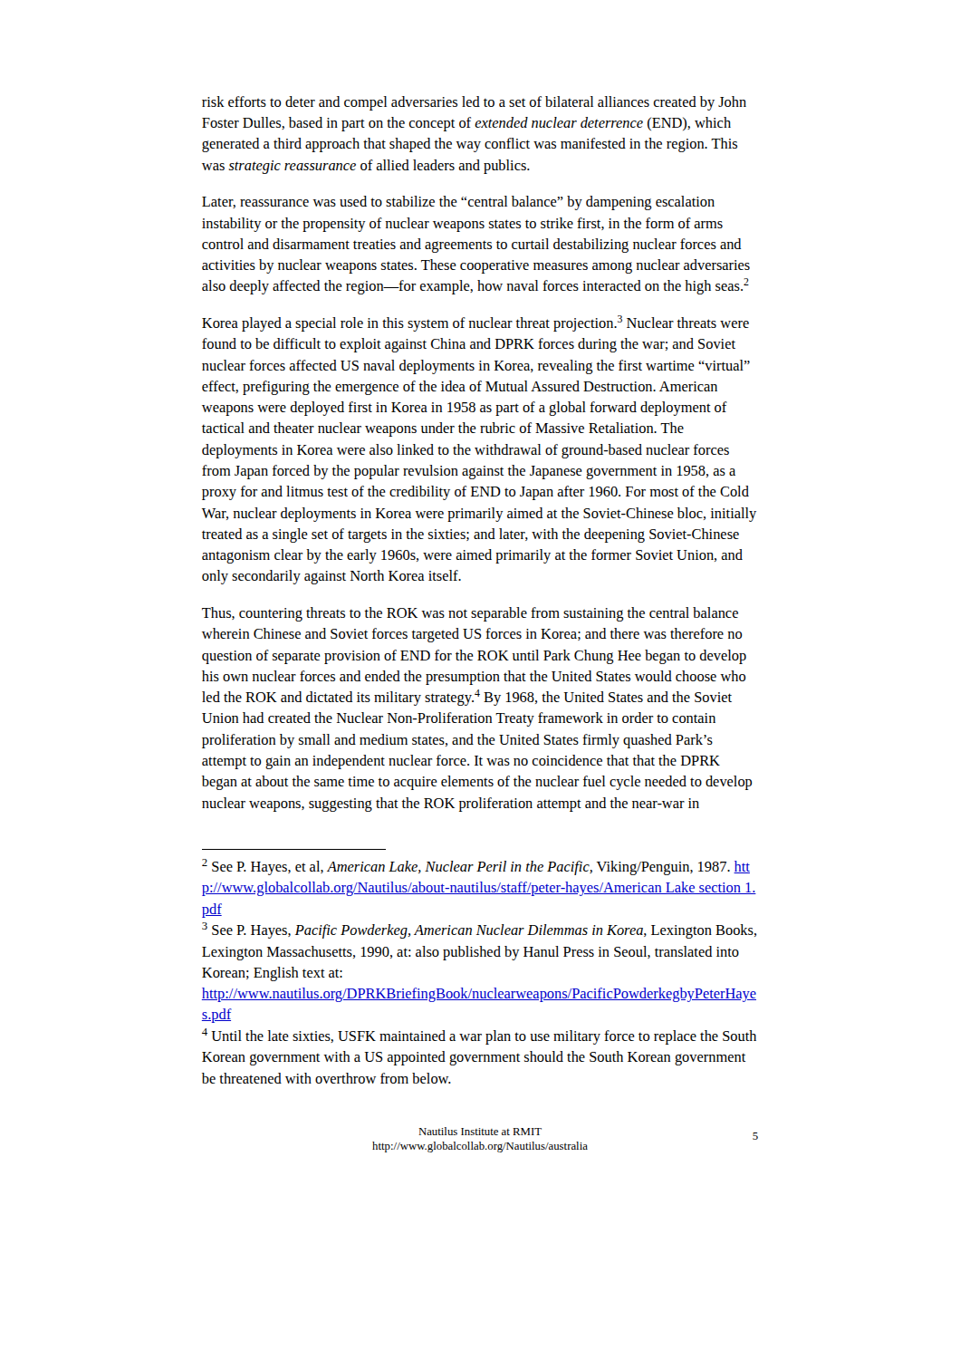risk efforts to deter and compel adversaries led to a set of bilateral alliances created by John Foster Dulles, based in part on the concept of extended nuclear deterrence (END), which generated a third approach that shaped the way conflict was manifested in the region. This was strategic reassurance of allied leaders and publics.
Later, reassurance was used to stabilize the “central balance” by dampening escalation instability or the propensity of nuclear weapons states to strike first, in the form of arms control and disarmament treaties and agreements to curtail destabilizing nuclear forces and activities by nuclear weapons states. These cooperative measures among nuclear adversaries also deeply affected the region—for example, how naval forces interacted on the high seas.2
Korea played a special role in this system of nuclear threat projection.3 Nuclear threats were found to be difficult to exploit against China and DPRK forces during the war; and Soviet nuclear forces affected US naval deployments in Korea, revealing the first wartime “virtual” effect, prefiguring the emergence of the idea of Mutual Assured Destruction. American weapons were deployed first in Korea in 1958 as part of a global forward deployment of tactical and theater nuclear weapons under the rubric of Massive Retaliation. The deployments in Korea were also linked to the withdrawal of ground-based nuclear forces from Japan forced by the popular revulsion against the Japanese government in 1958, as a proxy for and litmus test of the credibility of END to Japan after 1960. For most of the Cold War, nuclear deployments in Korea were primarily aimed at the Soviet-Chinese bloc, initially treated as a single set of targets in the sixties; and later, with the deepening Soviet-Chinese antagonism clear by the early 1960s, were aimed primarily at the former Soviet Union, and only secondarily against North Korea itself.
Thus, countering threats to the ROK was not separable from sustaining the central balance wherein Chinese and Soviet forces targeted US forces in Korea; and there was therefore no question of separate provision of END for the ROK until Park Chung Hee began to develop his own nuclear forces and ended the presumption that the United States would choose who led the ROK and dictated its military strategy.4 By 1968, the United States and the Soviet Union had created the Nuclear Non-Proliferation Treaty framework in order to contain proliferation by small and medium states, and the United States firmly quashed Park’s attempt to gain an independent nuclear force. It was no coincidence that that the DPRK began at about the same time to acquire elements of the nuclear fuel cycle needed to develop nuclear weapons, suggesting that the ROK proliferation attempt and the near-war in
2 See P. Hayes, et al, American Lake, Nuclear Peril in the Pacific, Viking/Penguin, 1987. http://www.globalcollab.org/Nautilus/about-nautilus/staff/peter-hayes/American Lake section 1.pdf
3 See P. Hayes, Pacific Powderkeg, American Nuclear Dilemmas in Korea, Lexington Books, Lexington Massachusetts, 1990, at: also published by Hanul Press in Seoul, translated into Korean; English text at:
http://www.nautilus.org/DPRKBriefingBook/nuclearweapons/PacificPowderkegbyPeterHayes.pdf
4 Until the late sixties, USFK maintained a war plan to use military force to replace the South Korean government with a US appointed government should the South Korean government be threatened with overthrow from below.
Nautilus Institute at RMIT
http://www.globalcollab.org/Nautilus/australia 5